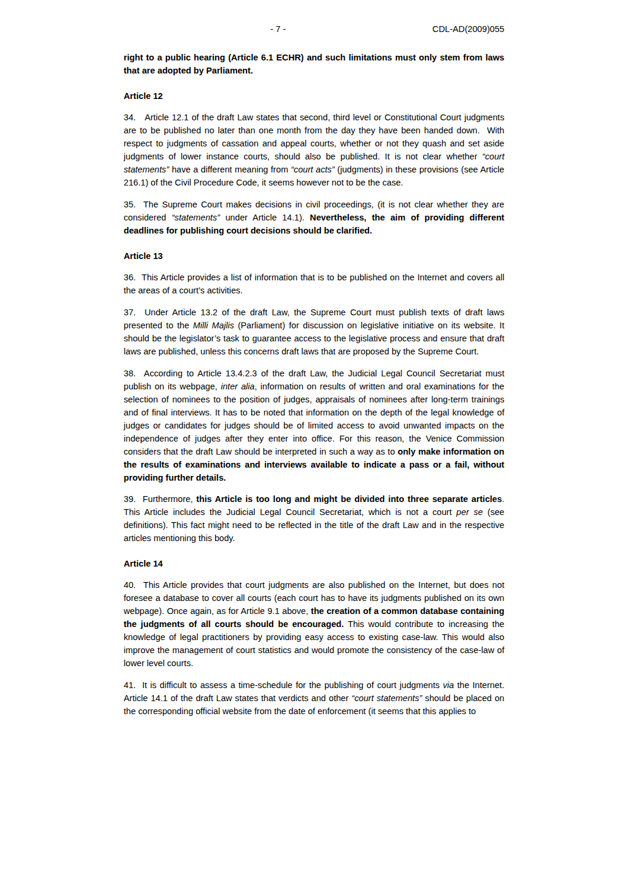- 7 - CDL-AD(2009)055
right to a public hearing (Article 6.1 ECHR) and such limitations must only stem from laws that are adopted by Parliament.
Article 12
34. Article 12.1 of the draft Law states that second, third level or Constitutional Court judgments are to be published no later than one month from the day they have been handed down. With respect to judgments of cassation and appeal courts, whether or not they quash and set aside judgments of lower instance courts, should also be published. It is not clear whether “court statements” have a different meaning from “court acts” (judgments) in these provisions (see Article 216.1) of the Civil Procedure Code, it seems however not to be the case.
35. The Supreme Court makes decisions in civil proceedings, (it is not clear whether they are considered “statements” under Article 14.1). Nevertheless, the aim of providing different deadlines for publishing court decisions should be clarified.
Article 13
36. This Article provides a list of information that is to be published on the Internet and covers all the areas of a court’s activities.
37. Under Article 13.2 of the draft Law, the Supreme Court must publish texts of draft laws presented to the Milli Majlis (Parliament) for discussion on legislative initiative on its website. It should be the legislator’s task to guarantee access to the legislative process and ensure that draft laws are published, unless this concerns draft laws that are proposed by the Supreme Court.
38. According to Article 13.4.2.3 of the draft Law, the Judicial Legal Council Secretariat must publish on its webpage, inter alia, information on results of written and oral examinations for the selection of nominees to the position of judges, appraisals of nominees after long-term trainings and of final interviews. It has to be noted that information on the depth of the legal knowledge of judges or candidates for judges should be of limited access to avoid unwanted impacts on the independence of judges after they enter into office. For this reason, the Venice Commission considers that the draft Law should be interpreted in such a way as to only make information on the results of examinations and interviews available to indicate a pass or a fail, without providing further details.
39. Furthermore, this Article is too long and might be divided into three separate articles. This Article includes the Judicial Legal Council Secretariat, which is not a court per se (see definitions). This fact might need to be reflected in the title of the draft Law and in the respective articles mentioning this body.
Article 14
40. This Article provides that court judgments are also published on the Internet, but does not foresee a database to cover all courts (each court has to have its judgments published on its own webpage). Once again, as for Article 9.1 above, the creation of a common database containing the judgments of all courts should be encouraged. This would contribute to increasing the knowledge of legal practitioners by providing easy access to existing case-law. This would also improve the management of court statistics and would promote the consistency of the case-law of lower level courts.
41. It is difficult to assess a time-schedule for the publishing of court judgments via the Internet. Article 14.1 of the draft Law states that verdicts and other “court statements” should be placed on the corresponding official website from the date of enforcement (it seems that this applies to